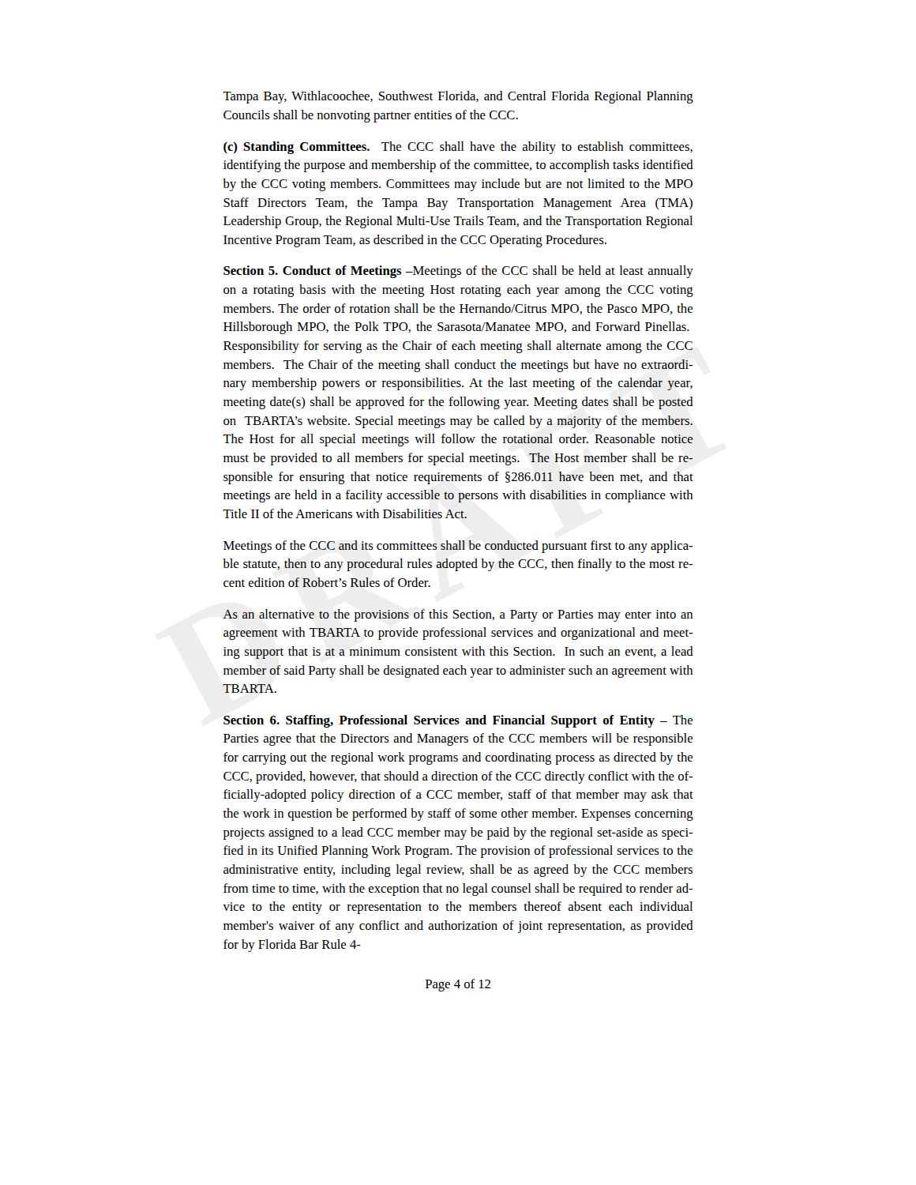DRAFT
Tampa Bay, Withlacoochee, Southwest Florida, and Central Florida Regional Planning Councils shall be nonvoting partner entities of the CCC.
(c) Standing Committees. The CCC shall have the ability to establish committees, identifying the purpose and membership of the committee, to accomplish tasks identified by the CCC voting members. Committees may include but are not limited to the MPO Staff Directors Team, the Tampa Bay Transportation Management Area (TMA) Leadership Group, the Regional Multi-Use Trails Team, and the Transportation Regional Incentive Program Team, as described in the CCC Operating Procedures.
Section 5. Conduct of Meetings –Meetings of the CCC shall be held at least annually on a rotating basis with the meeting Host rotating each year among the CCC voting members. The order of rotation shall be the Hernando/Citrus MPO, the Pasco MPO, the Hillsborough MPO, the Polk TPO, the Sarasota/Manatee MPO, and Forward Pinellas. Responsibility for serving as the Chair of each meeting shall alternate among the CCC members. The Chair of the meeting shall conduct the meetings but have no extraordinary membership powers or responsibilities. At the last meeting of the calendar year, meeting date(s) shall be approved for the following year. Meeting dates shall be posted on TBARTA’s website. Special meetings may be called by a majority of the members. The Host for all special meetings will follow the rotational order. Reasonable notice must be provided to all members for special meetings. The Host member shall be responsible for ensuring that notice requirements of §286.011 have been met, and that meetings are held in a facility accessible to persons with disabilities in compliance with Title II of the Americans with Disabilities Act.
Meetings of the CCC and its committees shall be conducted pursuant first to any applicable statute, then to any procedural rules adopted by the CCC, then finally to the most recent edition of Robert’s Rules of Order.
As an alternative to the provisions of this Section, a Party or Parties may enter into an agreement with TBARTA to provide professional services and organizational and meeting support that is at a minimum consistent with this Section. In such an event, a lead member of said Party shall be designated each year to administer such an agreement with TBARTA.
Section 6. Staffing, Professional Services and Financial Support of Entity – The Parties agree that the Directors and Managers of the CCC members will be responsible for carrying out the regional work programs and coordinating process as directed by the CCC, provided, however, that should a direction of the CCC directly conflict with the officially-adopted policy direction of a CCC member, staff of that member may ask that the work in question be performed by staff of some other member. Expenses concerning projects assigned to a lead CCC member may be paid by the regional set-aside as specified in its Unified Planning Work Program. The provision of professional services to the administrative entity, including legal review, shall be as agreed by the CCC members from time to time, with the exception that no legal counsel shall be required to render advice to the entity or representation to the members thereof absent each individual member's waiver of any conflict and authorization of joint representation, as provided for by Florida Bar Rule 4-
Page 4 of 12